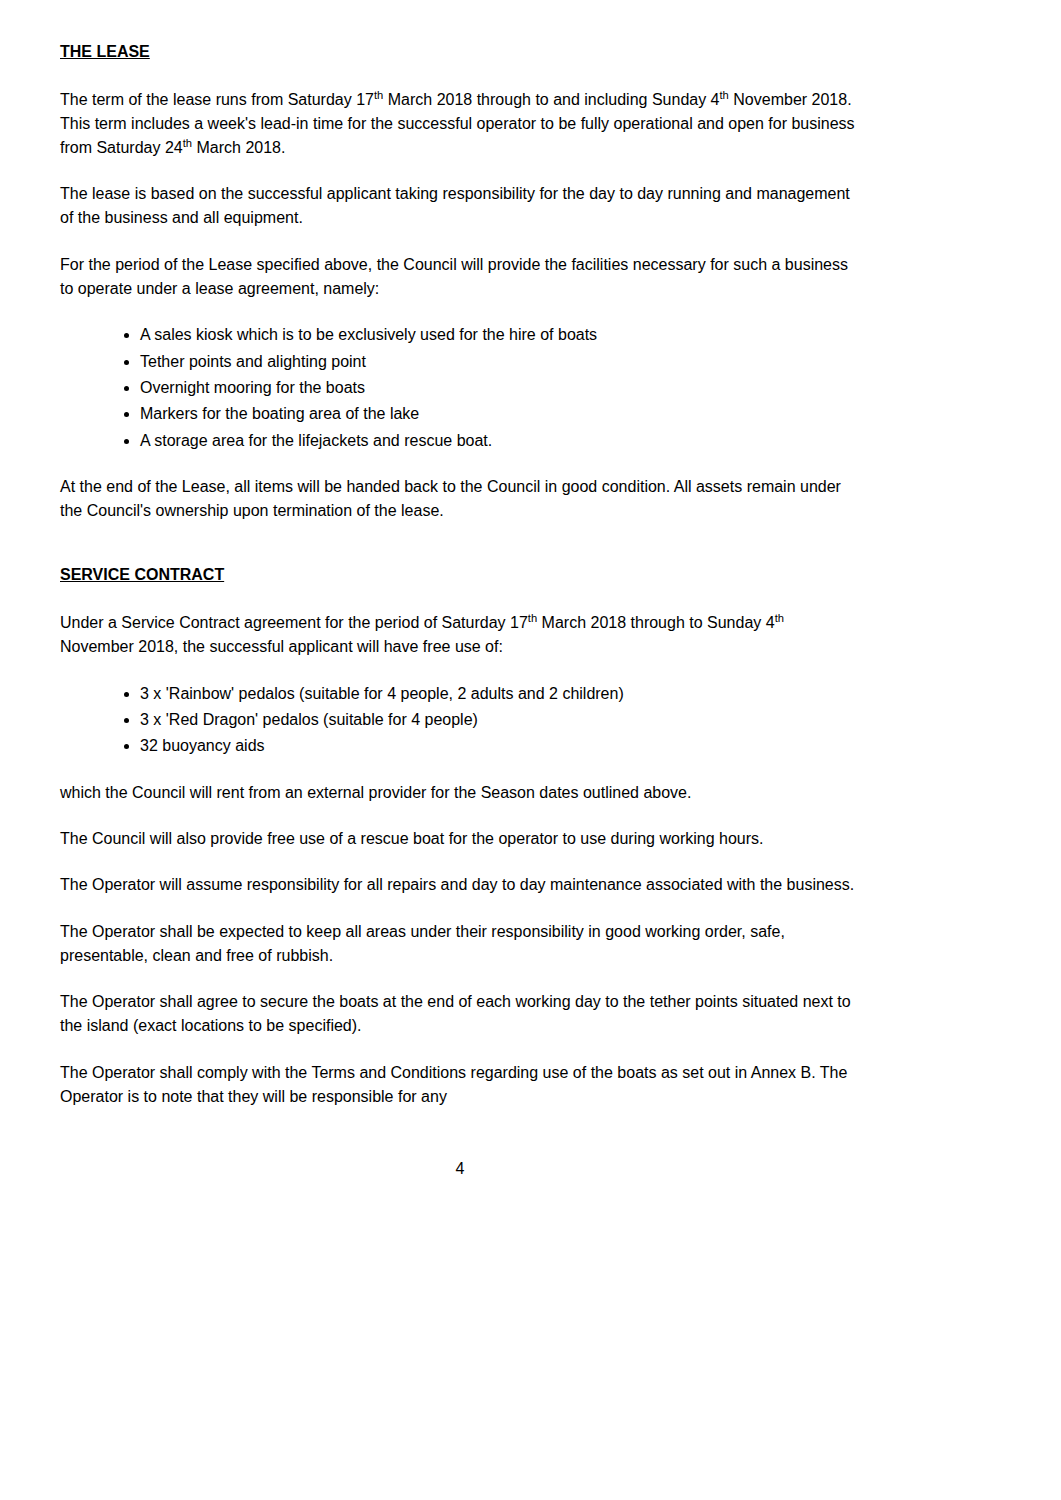The Lease
The term of the lease runs from Saturday 17th March 2018 through to and including Sunday 4th November 2018. This term includes a week's lead-in time for the successful operator to be fully operational and open for business from Saturday 24th March 2018.
The lease is based on the successful applicant taking responsibility for the day to day running and management of the business and all equipment.
For the period of the Lease specified above, the Council will provide the facilities necessary for such a business to operate under a lease agreement, namely:
A sales kiosk which is to be exclusively used for the hire of boats
Tether points and alighting point
Overnight mooring for the boats
Markers for the boating area of the lake
A storage area for the lifejackets and rescue boat.
At the end of the Lease, all items will be handed back to the Council in good condition. All assets remain under the Council's ownership upon termination of the lease.
Service Contract
Under a Service Contract agreement for the period of Saturday 17th March 2018 through to Sunday 4th November 2018, the successful applicant will have free use of:
3 x 'Rainbow' pedalos (suitable for 4 people, 2 adults and 2 children)
3 x 'Red Dragon' pedalos (suitable for 4 people)
32 buoyancy aids
which the Council will rent from an external provider for the Season dates outlined above.
The Council will also provide free use of a rescue boat for the operator to use during working hours.
The Operator will assume responsibility for all repairs and day to day maintenance associated with the business.
The Operator shall be expected to keep all areas under their responsibility in good working order, safe, presentable, clean and free of rubbish.
The Operator shall agree to secure the boats at the end of each working day to the tether points situated next to the island (exact locations to be specified).
The Operator shall comply with the Terms and Conditions regarding use of the boats as set out in Annex B. The Operator is to note that they will be responsible for any
4